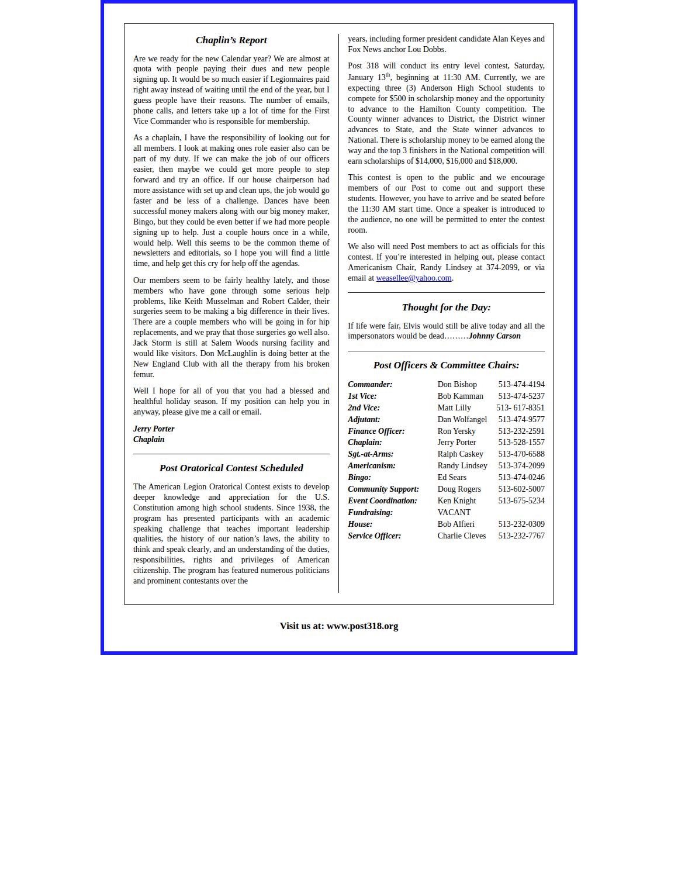Chaplin’s Report
Are we ready for the new Calendar year? We are almost at quota with people paying their dues and new people signing up. It would be so much easier if Legionnaires paid right away instead of waiting until the end of the year, but I guess people have their reasons. The number of emails, phone calls, and letters take up a lot of time for the First Vice Commander who is responsible for membership.
As a chaplain, I have the responsibility of looking out for all members. I look at making ones role easier also can be part of my duty. If we can make the job of our officers easier, then maybe we could get more people to step forward and try an office. If our house chairperson had more assistance with set up and clean ups, the job would go faster and be less of a challenge. Dances have been successful money makers along with our big money maker, Bingo, but they could be even better if we had more people signing up to help. Just a couple hours once in a while, would help. Well this seems to be the common theme of newsletters and editorials, so I hope you will find a little time, and help get this cry for help off the agendas.
Our members seem to be fairly healthy lately, and those members who have gone through some serious help problems, like Keith Musselman and Robert Calder, their surgeries seem to be making a big difference in their lives. There are a couple members who will be going in for hip replacements, and we pray that those surgeries go well also. Jack Storm is still at Salem Woods nursing facility and would like visitors. Don McLaughlin is doing better at the New England Club with all the therapy from his broken femur.
Well I hope for all of you that you had a blessed and healthful holiday season. If my position can help you in anyway, please give me a call or email.
Jerry Porter
Chaplain
Post Oratorical Contest Scheduled
The American Legion Oratorical Contest exists to develop deeper knowledge and appreciation for the U.S. Constitution among high school students. Since 1938, the program has presented participants with an academic speaking challenge that teaches important leadership qualities, the history of our nation’s laws, the ability to think and speak clearly, and an understanding of the duties, responsibilities, rights and privileges of American citizenship. The program has featured numerous politicians and prominent contestants over the
years, including former president candidate Alan Keyes and Fox News anchor Lou Dobbs.
Post 318 will conduct its entry level contest, Saturday, January 13th, beginning at 11:30 AM. Currently, we are expecting three (3) Anderson High School students to compete for $500 in scholarship money and the opportunity to advance to the Hamilton County competition. The County winner advances to District, the District winner advances to State, and the State winner advances to National. There is scholarship money to be earned along the way and the top 3 finishers in the National competition will earn scholarships of $14,000, $16,000 and $18,000.
This contest is open to the public and we encourage members of our Post to come out and support these students. However, you have to arrive and be seated before the 11:30 AM start time. Once a speaker is introduced to the audience, no one will be permitted to enter the contest room.
We also will need Post members to act as officials for this contest. If you’re interested in helping out, please contact Americanism Chair, Randy Lindsey at 374-2099, or via email at weasellee@yahoo.com.
Thought for the Day:
If life were fair, Elvis would still be alive today and all the impersonators would be dead………Johnny Carson
Post Officers & Committee Chairs:
| Commander: | Don Bishop | 513-474-4194 |
| 1st Vice: | Bob Kamman | 513-474-5237 |
| 2nd Vice: | Matt Lilly | 513- 617-8351 |
| Adjutant: | Dan Wolfangel | 513-474-9577 |
| Finance Officer: | Ron Yersky | 513-232-2591 |
| Chaplain: | Jerry Porter | 513-528-1557 |
| Sgt.-at-Arms: | Ralph Caskey | 513-470-6588 |
| Americanism: | Randy Lindsey | 513-374-2099 |
| Bingo: | Ed Sears | 513-474-0246 |
| Community Support: | Doug Rogers | 513-602-5007 |
| Event Coordination: | Ken Knight | 513-675-5234 |
| Fundraising: | VACANT | |
| House: | Bob Alfieri | 513-232-0309 |
| Service Officer: | Charlie Cleves | 513-232-7767 |
Visit us at: www.post318.org